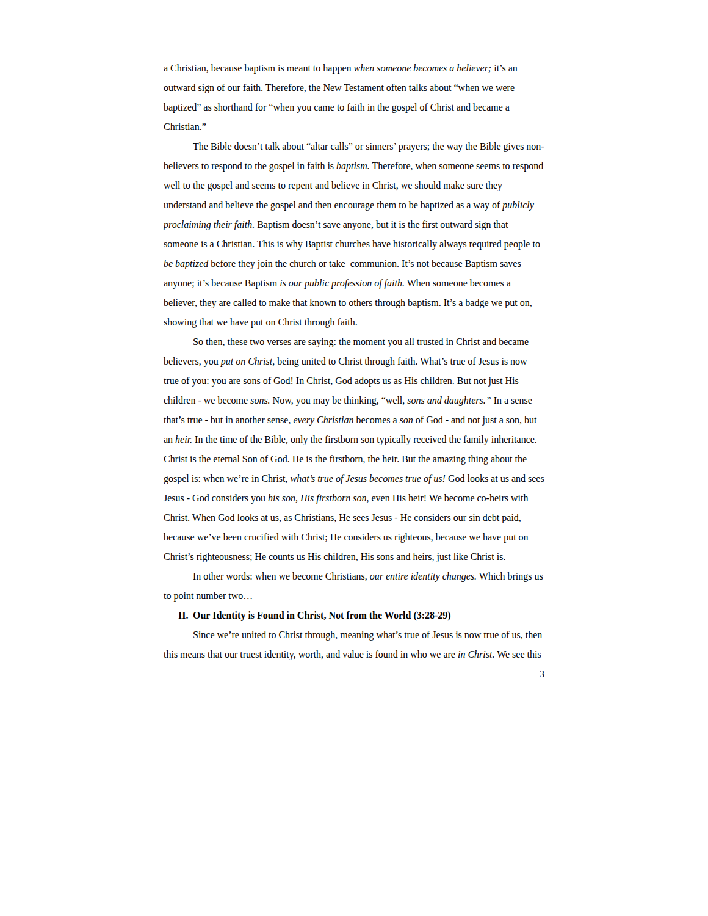a Christian, because baptism is meant to happen when someone becomes a believer; it’s an outward sign of our faith. Therefore, the New Testament often talks about “when we were baptized” as shorthand for “when you came to faith in the gospel of Christ and became a Christian.”
The Bible doesn’t talk about “altar calls” or sinners’ prayers; the way the Bible gives non-believers to respond to the gospel in faith is baptism. Therefore, when someone seems to respond well to the gospel and seems to repent and believe in Christ, we should make sure they understand and believe the gospel and then encourage them to be baptized as a way of publicly proclaiming their faith. Baptism doesn’t save anyone, but it is the first outward sign that someone is a Christian. This is why Baptist churches have historically always required people to be baptized before they join the church or take communion. It’s not because Baptism saves anyone; it’s because Baptism is our public profession of faith. When someone becomes a believer, they are called to make that known to others through baptism. It’s a badge we put on, showing that we have put on Christ through faith.
So then, these two verses are saying: the moment you all trusted in Christ and became believers, you put on Christ, being united to Christ through faith. What’s true of Jesus is now true of you: you are sons of God! In Christ, God adopts us as His children. But not just His children - we become sons. Now, you may be thinking, “well, sons and daughters.” In a sense that’s true - but in another sense, every Christian becomes a son of God - and not just a son, but an heir. In the time of the Bible, only the firstborn son typically received the family inheritance. Christ is the eternal Son of God. He is the firstborn, the heir. But the amazing thing about the gospel is: when we’re in Christ, what’s true of Jesus becomes true of us! God looks at us and sees Jesus - God considers you his son, His firstborn son, even His heir! We become co-heirs with Christ. When God looks at us, as Christians, He sees Jesus - He considers our sin debt paid, because we’ve been crucified with Christ; He considers us righteous, because we have put on Christ’s righteousness; He counts us His children, His sons and heirs, just like Christ is.
In other words: when we become Christians, our entire identity changes. Which brings us to point number two…
II. Our Identity is Found in Christ, Not from the World (3:28-29)
Since we’re united to Christ through, meaning what’s true of Jesus is now true of us, then this means that our truest identity, worth, and value is found in who we are in Christ. We see this
3